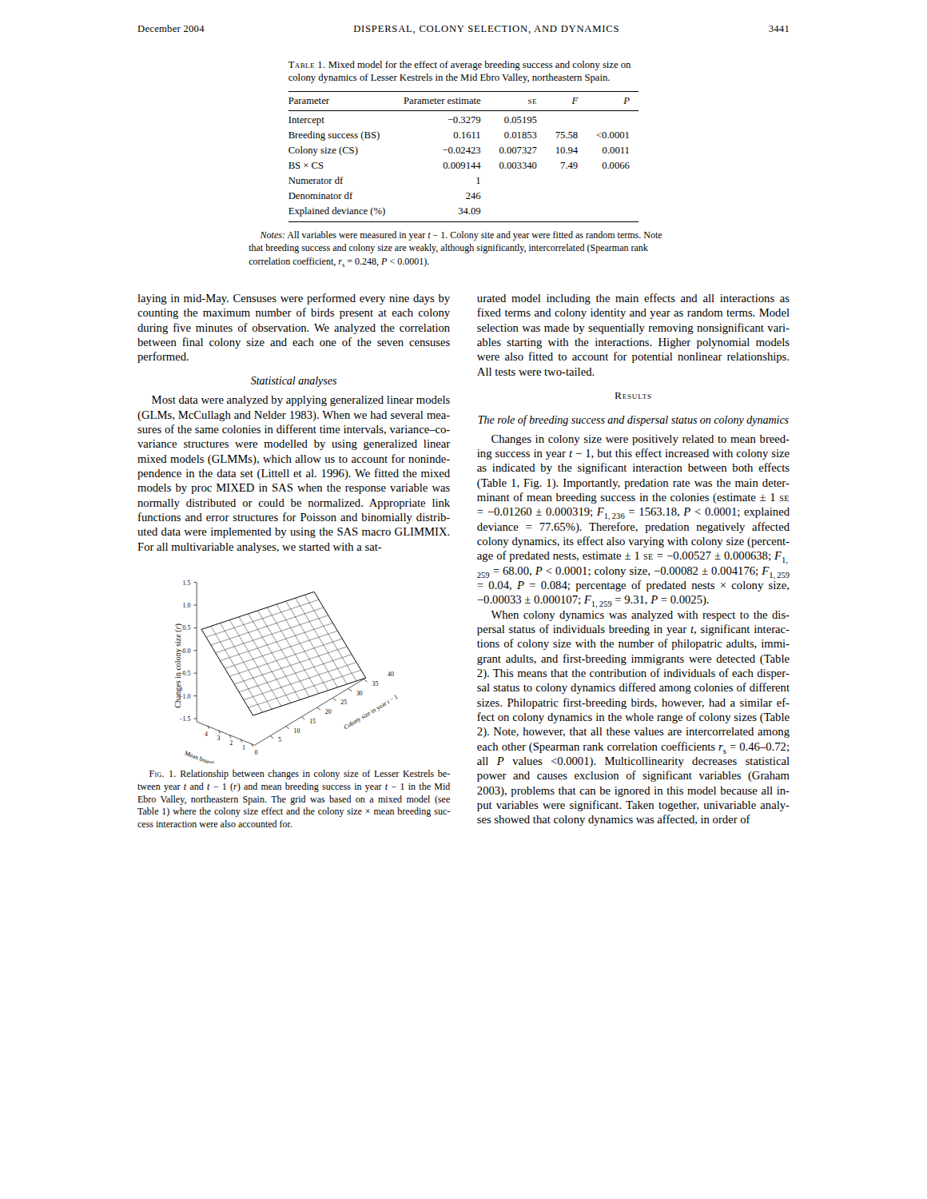December 2004 Dispersal, Colony Selection, and Dynamics 3441
Table 1. Mixed model for the effect of average breeding success and colony size on colony dynamics of Lesser Kestrels in the Mid Ebro Valley, northeastern Spain.
| Parameter | Parameter estimate | se | F | P |
| --- | --- | --- | --- | --- |
| Intercept | −0.3279 | 0.05195 | | |
| Breeding success (BS) | 0.1611 | 0.01853 | 75.58 | <0.0001 |
| Colony size (CS) | −0.02423 | 0.007327 | 10.94 | 0.0011 |
| BS × CS | 0.009144 | 0.003340 | 7.49 | 0.0066 |
| Numerator df | 1 | | | |
| Denominator df | 246 | | | |
| Explained deviance (%) | 34.09 | | | |
Notes: All variables were measured in year t − 1. Colony site and year were fitted as random terms. Note that breeding success and colony size are weakly, although significantly, intercorrelated (Spearman rank correlation coefficient, rs = 0.248, P < 0.0001).
laying in mid-May. Censuses were performed every nine days by counting the maximum number of birds present at each colony during five minutes of observation. We analyzed the correlation between final colony size and each one of the seven censuses performed.
Statistical analyses
Most data were analyzed by applying generalized linear models (GLMs, McCullagh and Nelder 1983). When we had several measures of the same colonies in different time intervals, variance–covariance structures were modelled by using generalized linear mixed models (GLMMs), which allow us to account for nonindependence in the data set (Littell et al. 1996). We fitted the mixed models by proc MIXED in SAS when the response variable was normally distributed or could be normalized. Appropriate link functions and error structures for Poisson and binomially distributed data were implemented by using the SAS macro GLIMMIX. For all multivariable analyses, we started with a sat-
Changes in colony size (r) 1.5 1.0 0.5 0.0 −0.5 −1.0 −1.5 4 3 2 1 0 Mean breeding success in year t − 1 5 10 15 20 25 30 35 40 Colony size in year t − 1
Fig. 1. Relationship between changes in colony size of Lesser Kestrels between year t and t − 1 (r) and mean breeding success in year t − 1 in the Mid Ebro Valley, northeastern Spain. The grid was based on a mixed model (see Table 1) where the colony size effect and the colony size × mean breeding success interaction were also accounted for.
urated model including the main effects and all interactions as fixed terms and colony identity and year as random terms. Model selection was made by sequentially removing nonsignificant variables starting with the interactions. Higher polynomial models were also fitted to account for potential nonlinear relationships. All tests were two-tailed.
Results
The role of breeding success and dispersal status on colony dynamics
Changes in colony size were positively related to mean breeding success in year t − 1, but this effect increased with colony size as indicated by the significant interaction between both effects (Table 1, Fig. 1). Importantly, predation rate was the main determinant of mean breeding success in the colonies (estimate ± 1 se = −0.01260 ± 0.000319; F1, 236 = 1563.18, P < 0.0001; explained deviance = 77.65%). Therefore, predation negatively affected colony dynamics, its effect also varying with colony size (percentage of predated nests, estimate ± 1 se = −0.00527 ± 0.000638; F1, 259 = 68.00, P < 0.0001; colony size, −0.00082 ± 0.004176; F1, 259 = 0.04, P = 0.084; percentage of predated nests × colony size, −0.00033 ± 0.000107; F1, 259 = 9.31, P = 0.0025).
When colony dynamics was analyzed with respect to the dispersal status of individuals breeding in year t, significant interactions of colony size with the number of philopatric adults, immigrant adults, and first-breeding immigrants were detected (Table 2). This means that the contribution of individuals of each dispersal status to colony dynamics differed among colonies of different sizes. Philopatric first-breeding birds, however, had a similar effect on colony dynamics in the whole range of colony sizes (Table 2). Note, however, that all these values are intercorrelated among each other (Spearman rank correlation coefficients rs = 0.46–0.72; all P values <0.0001). Multicollinearity decreases statistical power and causes exclusion of significant variables (Graham 2003), problems that can be ignored in this model because all input variables were significant. Taken together, univariable analyses showed that colony dynamics was affected, in order of